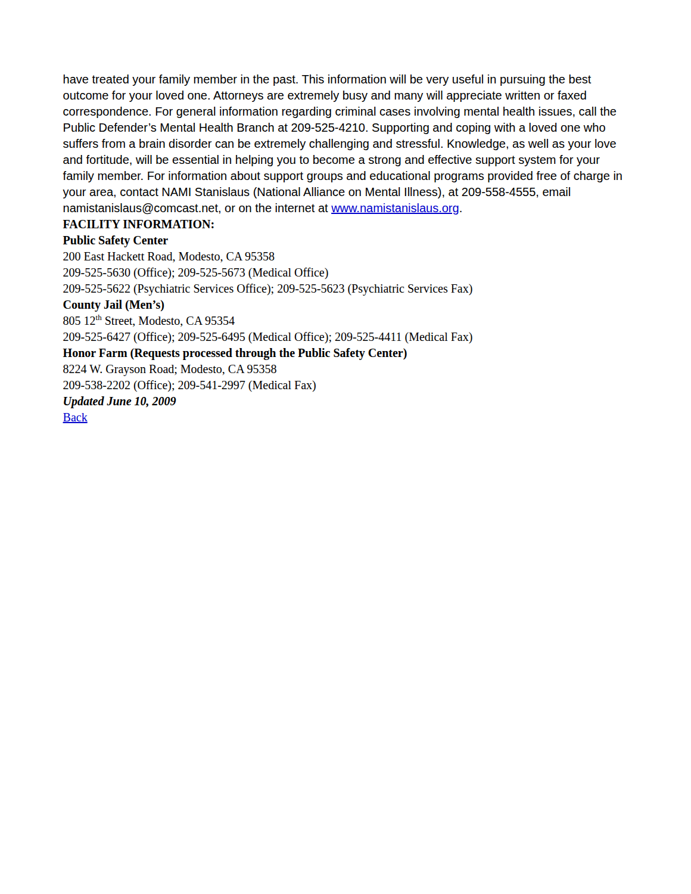have treated your family member in the past. This information will be very useful in pursuing the best outcome for your loved one. Attorneys are extremely busy and many will appreciate written or faxed correspondence. For general information regarding criminal cases involving mental health issues, call the Public Defender’s Mental Health Branch at 209-525-4210. Supporting and coping with a loved one who suffers from a brain disorder can be extremely challenging and stressful. Knowledge, as well as your love and fortitude, will be essential in helping you to become a strong and effective support system for your family member. For information about support groups and educational programs provided free of charge in your area, contact NAMI Stanislaus (National Alliance on Mental Illness), at 209-558-4555, email namistanislaus@comcast.net, or on the internet at www.namistanislaus.org.
FACILITY INFORMATION:
Public Safety Center
200 East Hackett Road, Modesto, CA 95358
209-525-5630 (Office); 209-525-5673 (Medical Office)
209-525-5622 (Psychiatric Services Office); 209-525-5623 (Psychiatric Services Fax)
County Jail (Men’s)
805 12th Street, Modesto, CA 95354
209-525-6427 (Office); 209-525-6495 (Medical Office); 209-525-4411 (Medical Fax)
Honor Farm (Requests processed through the Public Safety Center)
8224 W. Grayson Road; Modesto, CA 95358
209-538-2202 (Office); 209-541-2997 (Medical Fax)
Updated June 10, 2009
Back